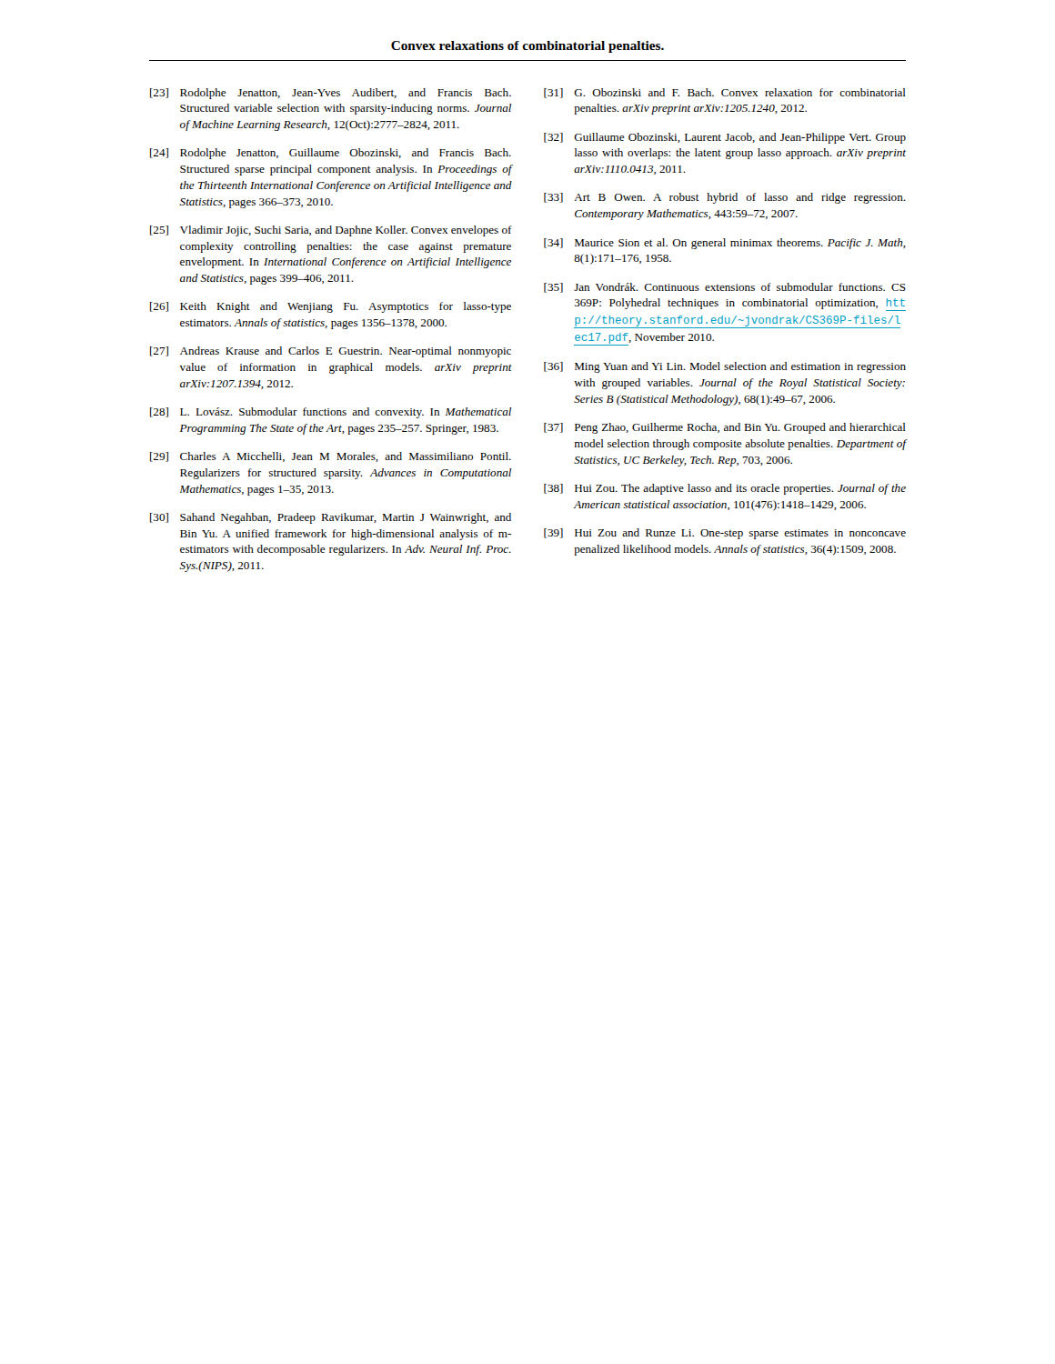Convex relaxations of combinatorial penalties.
[23] Rodolphe Jenatton, Jean-Yves Audibert, and Francis Bach. Structured variable selection with sparsity-inducing norms. Journal of Machine Learning Research, 12(Oct):2777–2824, 2011.
[24] Rodolphe Jenatton, Guillaume Obozinski, and Francis Bach. Structured sparse principal component analysis. In Proceedings of the Thirteenth International Conference on Artificial Intelligence and Statistics, pages 366–373, 2010.
[25] Vladimir Jojic, Suchi Saria, and Daphne Koller. Convex envelopes of complexity controlling penalties: the case against premature envelopment. In International Conference on Artificial Intelligence and Statistics, pages 399–406, 2011.
[26] Keith Knight and Wenjiang Fu. Asymptotics for lasso-type estimators. Annals of statistics, pages 1356–1378, 2000.
[27] Andreas Krause and Carlos E Guestrin. Near-optimal nonmyopic value of information in graphical models. arXiv preprint arXiv:1207.1394, 2012.
[28] L. Lovász. Submodular functions and convexity. In Mathematical Programming The State of the Art, pages 235–257. Springer, 1983.
[29] Charles A Micchelli, Jean M Morales, and Massimiliano Pontil. Regularizers for structured sparsity. Advances in Computational Mathematics, pages 1–35, 2013.
[30] Sahand Negahban, Pradeep Ravikumar, Martin J Wainwright, and Bin Yu. A unified framework for high-dimensional analysis of m-estimators with decomposable regularizers. In Adv. Neural Inf. Proc. Sys.(NIPS), 2011.
[31] G. Obozinski and F. Bach. Convex relaxation for combinatorial penalties. arXiv preprint arXiv:1205.1240, 2012.
[32] Guillaume Obozinski, Laurent Jacob, and Jean-Philippe Vert. Group lasso with overlaps: the latent group lasso approach. arXiv preprint arXiv:1110.0413, 2011.
[33] Art B Owen. A robust hybrid of lasso and ridge regression. Contemporary Mathematics, 443:59–72, 2007.
[34] Maurice Sion et al. On general minimax theorems. Pacific J. Math, 8(1):171–176, 1958.
[35] Jan Vondrák. Continuous extensions of submodular functions. CS 369P: Polyhedral techniques in combinatorial optimization, http://theory.stanford.edu/~jvondrak/CS369P-files/lec17.pdf, November 2010.
[36] Ming Yuan and Yi Lin. Model selection and estimation in regression with grouped variables. Journal of the Royal Statistical Society: Series B (Statistical Methodology), 68(1):49–67, 2006.
[37] Peng Zhao, Guilherme Rocha, and Bin Yu. Grouped and hierarchical model selection through composite absolute penalties. Department of Statistics, UC Berkeley, Tech. Rep, 703, 2006.
[38] Hui Zou. The adaptive lasso and its oracle properties. Journal of the American statistical association, 101(476):1418–1429, 2006.
[39] Hui Zou and Runze Li. One-step sparse estimates in nonconcave penalized likelihood models. Annals of statistics, 36(4):1509, 2008.